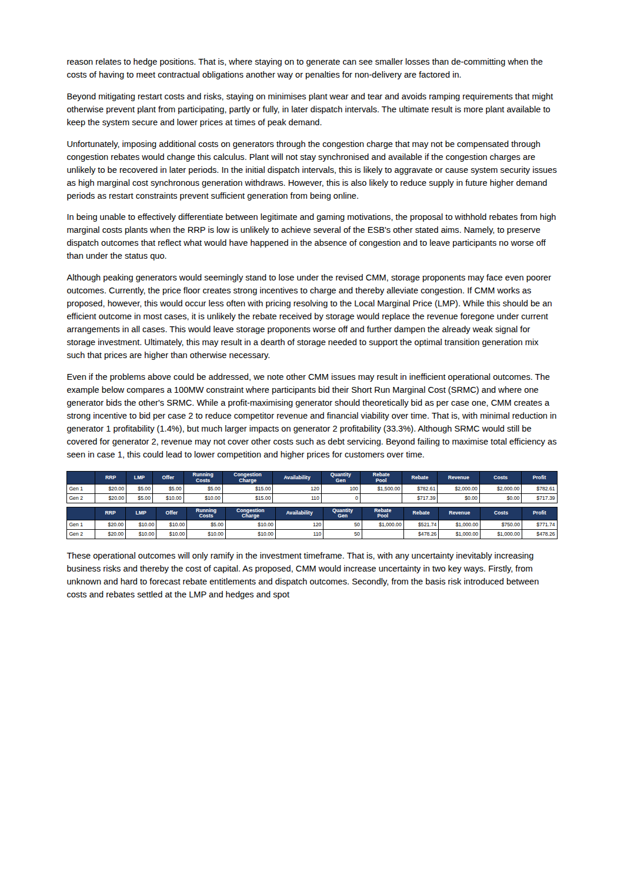reason relates to hedge positions. That is, where staying on to generate can see smaller losses than de-committing when the costs of having to meet contractual obligations another way or penalties for non-delivery are factored in.
Beyond mitigating restart costs and risks, staying on minimises plant wear and tear and avoids ramping requirements that might otherwise prevent plant from participating, partly or fully, in later dispatch intervals. The ultimate result is more plant available to keep the system secure and lower prices at times of peak demand.
Unfortunately, imposing additional costs on generators through the congestion charge that may not be compensated through congestion rebates would change this calculus. Plant will not stay synchronised and available if the congestion charges are unlikely to be recovered in later periods. In the initial dispatch intervals, this is likely to aggravate or cause system security issues as high marginal cost synchronous generation withdraws. However, this is also likely to reduce supply in future higher demand periods as restart constraints prevent sufficient generation from being online.
In being unable to effectively differentiate between legitimate and gaming motivations, the proposal to withhold rebates from high marginal costs plants when the RRP is low is unlikely to achieve several of the ESB's other stated aims. Namely, to preserve dispatch outcomes that reflect what would have happened in the absence of congestion and to leave participants no worse off than under the status quo.
Although peaking generators would seemingly stand to lose under the revised CMM, storage proponents may face even poorer outcomes. Currently, the price floor creates strong incentives to charge and thereby alleviate congestion. If CMM works as proposed, however, this would occur less often with pricing resolving to the Local Marginal Price (LMP). While this should be an efficient outcome in most cases, it is unlikely the rebate received by storage would replace the revenue foregone under current arrangements in all cases. This would leave storage proponents worse off and further dampen the already weak signal for storage investment. Ultimately, this may result in a dearth of storage needed to support the optimal transition generation mix such that prices are higher than otherwise necessary.
Even if the problems above could be addressed, we note other CMM issues may result in inefficient operational outcomes. The example below compares a 100MW constraint where participants bid their Short Run Marginal Cost (SRMC) and where one generator bids the other's SRMC. While a profit-maximising generator should theoretically bid as per case one, CMM creates a strong incentive to bid per case 2 to reduce competitor revenue and financial viability over time. That is, with minimal reduction in generator 1 profitability (1.4%), but much larger impacts on generator 2 profitability (33.3%). Although SRMC would still be covered for generator 2, revenue may not cover other costs such as debt servicing. Beyond failing to maximise total efficiency as seen in case 1, this could lead to lower competition and higher prices for customers over time.
| | RRP | LMP | Offer | Running Costs | Congestion Charge | Availability | Quantity Gen | Rebate Pool | Rebate | Revenue | Costs | Profit |
| --- | --- | --- | --- | --- | --- | --- | --- | --- | --- | --- | --- | --- |
| Gen 1 | $20.00 | $5.00 | $5.00 | $5.00 | $15.00 | 120 | 100 | $1,500.00 | $782.61 | $2,000.00 | $2,000.00 | $782.61 |
| Gen 2 | $20.00 | $5.00 | $10.00 | $10.00 | $15.00 | 110 | 0 | | $717.39 | $0.00 | $0.00 | $717.39 |
| | RRP | LMP | Offer | Running Costs | Congestion Charge | Availability | Quantity Gen | Rebate Pool | Rebate | Revenue | Costs | Profit |
| --- | --- | --- | --- | --- | --- | --- | --- | --- | --- | --- | --- | --- |
| Gen 1 | $20.00 | $10.00 | $10.00 | $5.00 | $10.00 | 120 | 50 | $1,000.00 | $521.74 | $1,000.00 | $750.00 | $771.74 |
| Gen 2 | $20.00 | $10.00 | $10.00 | $10.00 | $10.00 | 110 | 50 | | $478.26 | $1,000.00 | $1,000.00 | $478.26 |
These operational outcomes will only ramify in the investment timeframe. That is, with any uncertainty inevitably increasing business risks and thereby the cost of capital. As proposed, CMM would increase uncertainty in two key ways. Firstly, from unknown and hard to forecast rebate entitlements and dispatch outcomes. Secondly, from the basis risk introduced between costs and rebates settled at the LMP and hedges and spot